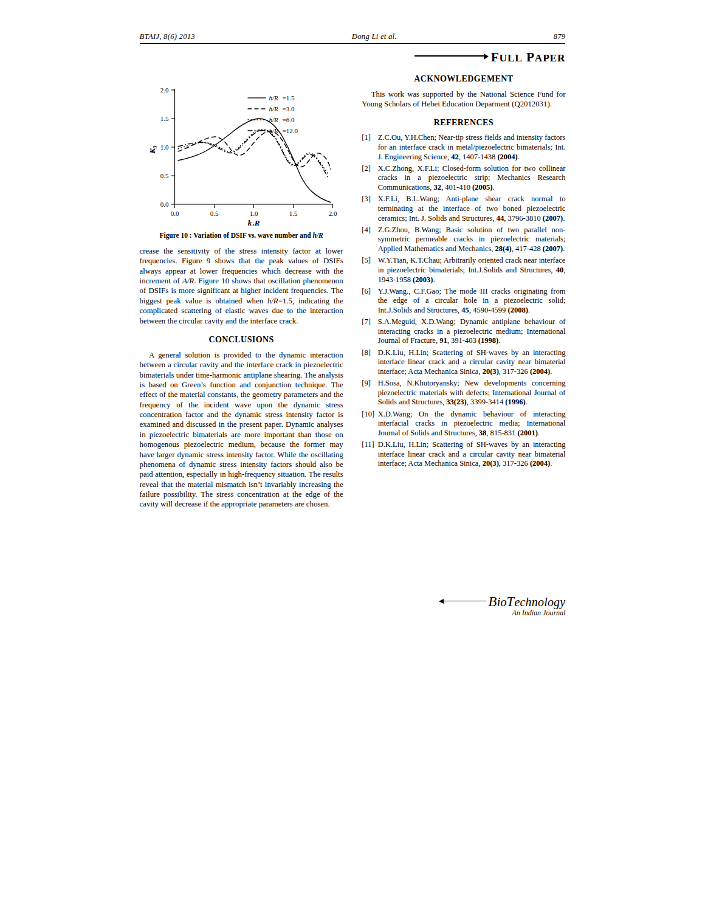BTAIJ, 8(6) 2013 Dong Li et al. 879
FULL PAPER
0.0 0.5 1.0 1.5 2.0 0.0 0.5 1.0 1.5 2.0 K3 k1R h/R=1.5 h/R=3.0 h/R=6.0 h/R=12.0
Figure 10 : Variation of DSIF vs. wave number and h/R
crease the sensitivity of the stress intensity factor at lower frequencies. Figure 9 shows that the peak values of DSIFs always appear at lower frequencies which decrease with the increment of A/R. Figure 10 shows that oscillation phenomenon of DSIFs is more significant at higher incident frequencies. The biggest peak value is obtained when h/R=1.5, indicating the complicated scattering of elastic waves due to the interaction between the circular cavity and the interface crack.
CONCLUSIONS
A general solution is provided to the dynamic interaction between a circular cavity and the interface crack in piezoelectric bimaterials under time-harmonic antiplane shearing. The analysis is based on Green’s function and conjunction technique. The effect of the material constants, the geometry parameters and the frequency of the incident wave upon the dynamic stress concentration factor and the dynamic stress intensity factor is examined and discussed in the present paper. Dynamic analyses in piezoelectric bimaterials are more important than those on homogenous piezoelectric medium, because the former may have larger dynamic stress intensity factor. While the oscillating phenomena of dynamic stress intensity factors should also be paid attention, especially in high-frequency situation. The results reveal that the material mismatch isn’t invariably increasing the failure possibility. The stress concentration at the edge of the cavity will decrease if the appropriate parameters are chosen.
ACKNOWLEDGEMENT
This work was supported by the National Science Fund for Young Scholars of Hebei Education Deparment (Q2012031).
REFERENCES
[1] Z.C.Ou, Y.H.Chen; Near-tip stress fields and intensity factors for an interface crack in metal/piezoelectric bimaterials; Int. J. Engineering Science, 42, 1407-1438 (2004).
[2] X.C.Zhong, X.F.Li; Closed-form solution for two collinear cracks in a piezoelectric strip; Mechanics Research Communications, 32, 401-410 (2005).
[3] X.F.Li, B.L.Wang; Anti-plane shear crack normal to terminating at the interface of two boned piezoelectric ceramics; Int. J. Solids and Structures, 44, 3796-3810 (2007).
[4] Z.G.Zhou, B.Wang; Basic solution of two parallel non-symmetric permeable cracks in piezoelectric materials; Applied Mathematics and Mechanics, 28(4), 417-428 (2007).
[5] W.Y.Tian, K.T.Chau; Arbitrarily oriented crack near interface in piezoelectric bimaterials; Int.J.Solids and Structures, 40, 1943-1958 (2003).
[6] Y.J.Wang., C.F.Gao; The mode III cracks originating from the edge of a circular hole in a piezoelectric solid; Int.J.Solids and Structures, 45, 4590-4599 (2008).
[7] S.A.Meguid, X.D.Wang; Dynamic antiplane behaviour of interacting cracks in a piezoelectric medium; International Journal of Fracture, 91, 391-403 (1998).
[8] D.K.Liu, H.Lin; Scattering of SH-waves by an interacting interface linear crack and a circular cavity near bimaterial interface; Acta Mechanica Sinica, 20(3), 317-326 (2004).
[9] H.Sosa, N.Khutoryansky; New developments concerning piezoelectric materials with defects; International Journal of Solids and Structures, 33(23), 3399-3414 (1996).
[10] X.D.Wang; On the dynamic behaviour of interacting interfacial cracks in piezoelectric media; International Journal of Solids and Structures, 38, 815-831 (2001).
[11] D.K.Liu, H.Lin; Scattering of SH-waves by an interacting interface linear crack and a circular cavity near bimaterial interface; Acta Mechanica Sinica, 20(3), 317-326 (2004).
BioTechnology
An Indian Journal